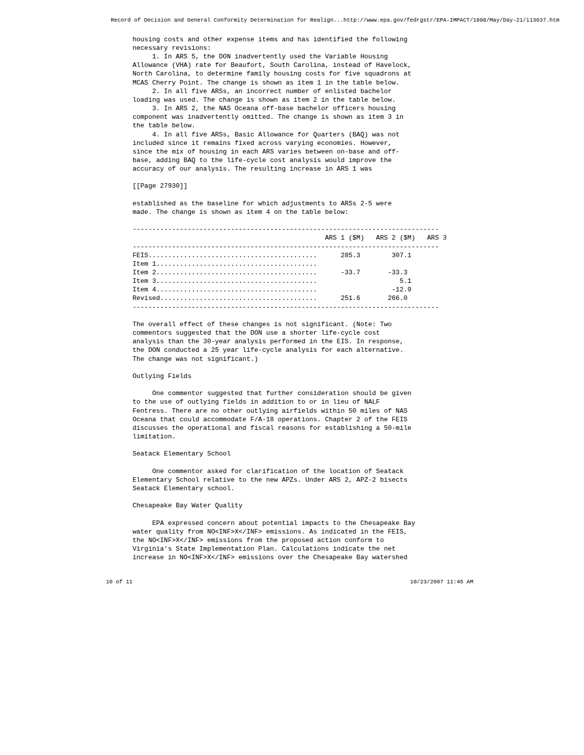Record of Decision and General Conformity Determination for Realign...
http://www.epa.gov/fedrgstr/EPA-IMPACT/1998/May/Day-21/i13637.htm
housing costs and other expense items and has identified the following
necessary revisions:
     1. In ARS 5, the DON inadvertently used the Variable Housing
Allowance (VHA) rate for Beaufort, South Carolina, instead of Havelock,
North Carolina, to determine family housing costs for five squadrons at
MCAS Cherry Point. The change is shown as item 1 in the table below.
     2. In all five ARSs, an incorrect number of enlisted bachelor
loading was used. The change is shown as item 2 in the table below.
     3. In ARS 2, the NAS Oceana off-base bachelor officers housing
component was inadvertently omitted. The change is shown as item 3 in
the table below.
     4. In all five ARSs, Basic Allowance for Quarters (BAQ) was not
included since it remains fixed across varying economies. However,
since the mix of housing in each ARS varies between on-base and off-
base, adding BAQ to the life-cycle cost analysis would improve the
accuracy of our analysis. The resulting increase in ARS 1 was

[[Page 27930]]

established as the baseline for which adjustments to ARSs 2-5 were
made. The change is shown as item 4 on the table below:

------------------------------------------------------------------------------
                                                 ARS 1 ($M)   ARS 2 ($M)   ARS 3
------------------------------------------------------------------------------
FEIS...........................................      285.3        307.1
Item 1.........................................
Item 2.........................................      -33.7       -33.3
Item 3.........................................                     5.1
Item 4.........................................                   -12.9
Revised........................................      251.6       266.0
------------------------------------------------------------------------------

The overall effect of these changes is not significant. (Note: Two
commentors suggested that the DON use a shorter life-cycle cost
analysis than the 30-year analysis performed in the EIS. In response,
the DON conducted a 25 year life-cycle analysis for each alternative.
The change was not significant.)

Outlying Fields

     One commentor suggested that further consideration should be given
to the use of outlying fields in addition to or in lieu of NALF
Fentress. There are no other outlying airfields within 50 miles of NAS
Oceana that could accommodate F/A-18 operations. Chapter 2 of the FEIS
discusses the operational and fiscal reasons for establishing a 50-mile
limitation.

Seatack Elementary School

     One commentor asked for clarification of the location of Seatack
Elementary School relative to the new APZs. Under ARS 2, APZ-2 bisects
Seatack Elementary school.

Chesapeake Bay Water Quality

     EPA expressed concern about potential impacts to the Chesapeake Bay
water quality from NO<INF>X</INF> emissions. As indicated in the FEIS,
the NO<INF>X</INF> emissions from the proposed action conform to
Virginia's State Implementation Plan. Calculations indicate the net
increase in NO<INF>X</INF> emissions over the Chesapeake Bay watershed
10 of 11
10/23/2007 11:45 AM